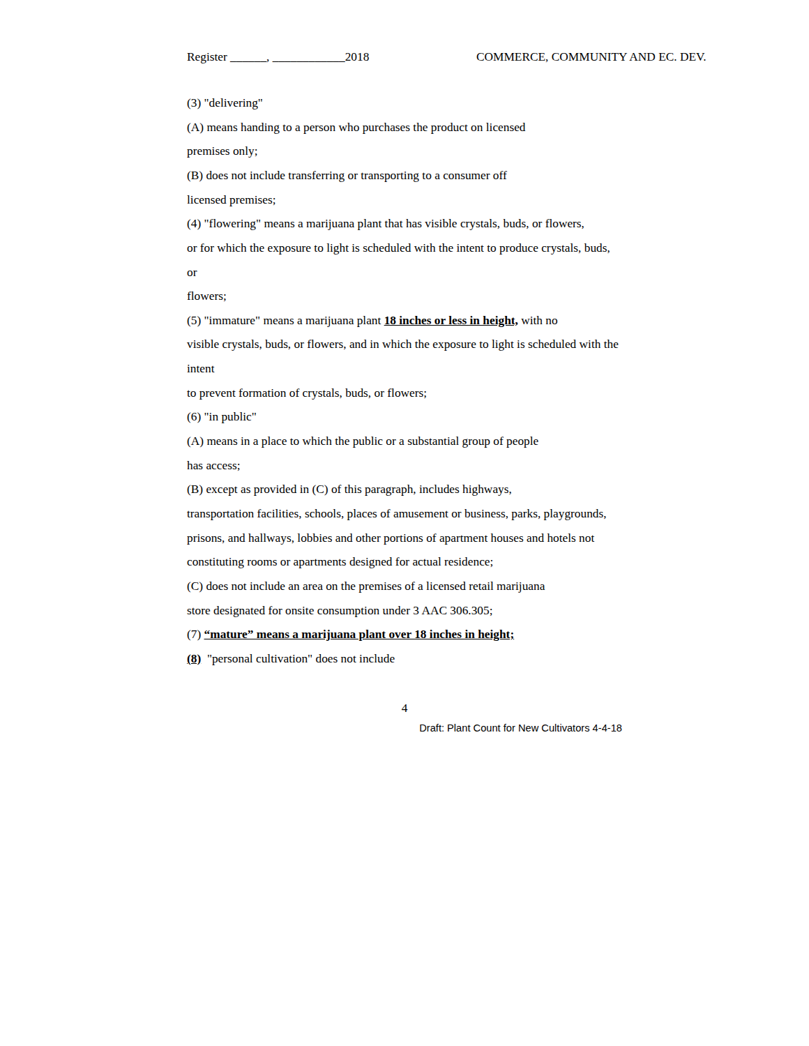Register ______, ____________2018 COMMERCE, COMMUNITY AND EC. DEV.
(3) "delivering"
(A) means handing to a person who purchases the product on licensed
premises only;
(B) does not include transferring or transporting to a consumer off
licensed premises;
(4) "flowering" means a marijuana plant that has visible crystals, buds, or flowers,
or for which the exposure to light is scheduled with the intent to produce crystals, buds, or
flowers;
(5) "immature" means a marijuana plant 18 inches or less in height, with no
visible crystals, buds, or flowers, and in which the exposure to light is scheduled with the intent
to prevent formation of crystals, buds, or flowers;
(6) "in public"
(A) means in a place to which the public or a substantial group of people
has access;
(B) except as provided in (C) of this paragraph, includes highways,
transportation facilities, schools, places of amusement or business, parks, playgrounds,
prisons, and hallways, lobbies and other portions of apartment houses and hotels not
constituting rooms or apartments designed for actual residence;
(C) does not include an area on the premises of a licensed retail marijuana
store designated for onsite consumption under 3 AAC 306.305;
(7) “mature” means a marijuana plant over 18 inches in height;
(8) "personal cultivation" does not include
4
Draft: Plant Count for New Cultivators 4-4-18